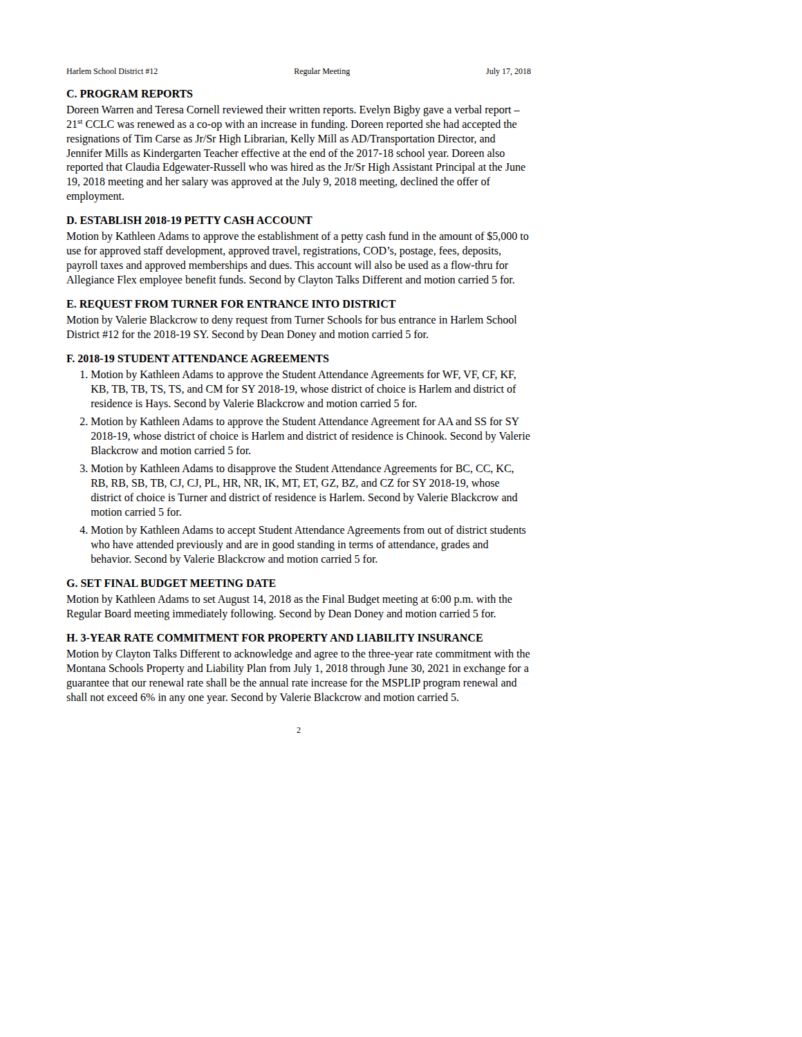Harlem School District #12 Regular Meeting July 17, 2018
C. Program Reports
Doreen Warren and Teresa Cornell reviewed their written reports. Evelyn Bigby gave a verbal report – 21st CCLC was renewed as a co-op with an increase in funding. Doreen reported she had accepted the resignations of Tim Carse as Jr/Sr High Librarian, Kelly Mill as AD/Transportation Director, and Jennifer Mills as Kindergarten Teacher effective at the end of the 2017-18 school year. Doreen also reported that Claudia Edgewater-Russell who was hired as the Jr/Sr High Assistant Principal at the June 19, 2018 meeting and her salary was approved at the July 9, 2018 meeting, declined the offer of employment.
D. Establish 2018-19 Petty Cash Account
Motion by Kathleen Adams to approve the establishment of a petty cash fund in the amount of $5,000 to use for approved staff development, approved travel, registrations, COD’s, postage, fees, deposits, payroll taxes and approved memberships and dues. This account will also be used as a flow-thru for Allegiance Flex employee benefit funds. Second by Clayton Talks Different and motion carried 5 for.
E. Request from Turner for Entrance into District
Motion by Valerie Blackcrow to deny request from Turner Schools for bus entrance in Harlem School District #12 for the 2018-19 SY. Second by Dean Doney and motion carried 5 for.
F. 2018-19 Student Attendance Agreements
Motion by Kathleen Adams to approve the Student Attendance Agreements for WF, VF, CF, KF, KB, TB, TB, TS, TS, and CM for SY 2018-19, whose district of choice is Harlem and district of residence is Hays. Second by Valerie Blackcrow and motion carried 5 for.
Motion by Kathleen Adams to approve the Student Attendance Agreement for AA and SS for SY 2018-19, whose district of choice is Harlem and district of residence is Chinook. Second by Valerie Blackcrow and motion carried 5 for.
Motion by Kathleen Adams to disapprove the Student Attendance Agreements for BC, CC, KC, RB, RB, SB, TB, CJ, CJ, PL, HR, NR, IK, MT, ET, GZ, BZ, and CZ for SY 2018-19, whose district of choice is Turner and district of residence is Harlem. Second by Valerie Blackcrow and motion carried 5 for.
Motion by Kathleen Adams to accept Student Attendance Agreements from out of district students who have attended previously and are in good standing in terms of attendance, grades and behavior. Second by Valerie Blackcrow and motion carried 5 for.
G. Set Final Budget Meeting Date
Motion by Kathleen Adams to set August 14, 2018 as the Final Budget meeting at 6:00 p.m. with the Regular Board meeting immediately following. Second by Dean Doney and motion carried 5 for.
H. 3-Year Rate Commitment for Property and Liability Insurance
Motion by Clayton Talks Different to acknowledge and agree to the three-year rate commitment with the Montana Schools Property and Liability Plan from July 1, 2018 through June 30, 2021 in exchange for a guarantee that our renewal rate shall be the annual rate increase for the MSPLIP program renewal and shall not exceed 6% in any one year. Second by Valerie Blackcrow and motion carried 5.
2